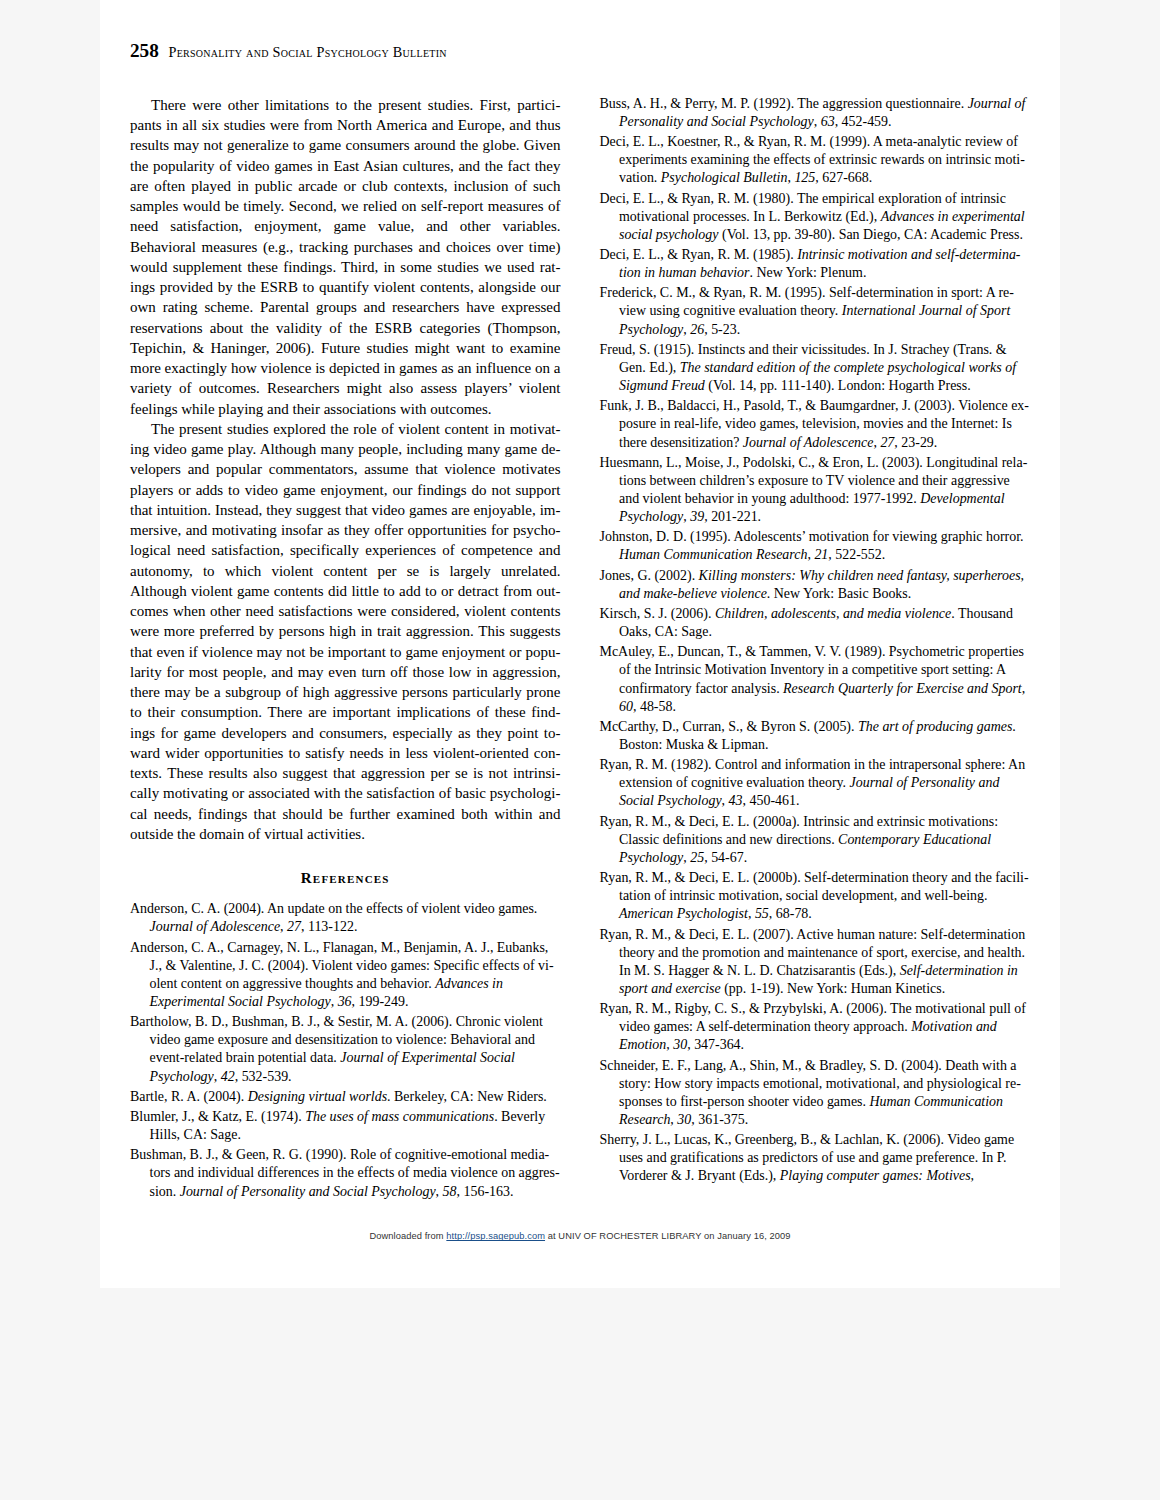258 Personality and Social Psychology Bulletin
There were other limitations to the present studies. First, participants in all six studies were from North America and Europe, and thus results may not generalize to game consumers around the globe. Given the popularity of video games in East Asian cultures, and the fact they are often played in public arcade or club contexts, inclusion of such samples would be timely. Second, we relied on self-report measures of need satisfaction, enjoyment, game value, and other variables. Behavioral measures (e.g., tracking purchases and choices over time) would supplement these findings. Third, in some studies we used ratings provided by the ESRB to quantify violent contents, alongside our own rating scheme. Parental groups and researchers have expressed reservations about the validity of the ESRB categories (Thompson, Tepichin, & Haninger, 2006). Future studies might want to examine more exactingly how violence is depicted in games as an influence on a variety of outcomes. Researchers might also assess players’ violent feelings while playing and their associations with outcomes.
The present studies explored the role of violent content in motivating video game play. Although many people, including many game developers and popular commentators, assume that violence motivates players or adds to video game enjoyment, our findings do not support that intuition. Instead, they suggest that video games are enjoyable, immersive, and motivating insofar as they offer opportunities for psychological need satisfaction, specifically experiences of competence and autonomy, to which violent content per se is largely unrelated. Although violent game contents did little to add to or detract from outcomes when other need satisfactions were considered, violent contents were more preferred by persons high in trait aggression. This suggests that even if violence may not be important to game enjoyment or popularity for most people, and may even turn off those low in aggression, there may be a subgroup of high aggressive persons particularly prone to their consumption. There are important implications of these findings for game developers and consumers, especially as they point toward wider opportunities to satisfy needs in less violent-oriented contexts. These results also suggest that aggression per se is not intrinsically motivating or associated with the satisfaction of basic psychological needs, findings that should be further examined both within and outside the domain of virtual activities.
References
Anderson, C. A. (2004). An update on the effects of violent video games. Journal of Adolescence, 27, 113-122.
Anderson, C. A., Carnagey, N. L., Flanagan, M., Benjamin, A. J., Eubanks, J., & Valentine, J. C. (2004). Violent video games: Specific effects of violent content on aggressive thoughts and behavior. Advances in Experimental Social Psychology, 36, 199-249.
Bartholow, B. D., Bushman, B. J., & Sestir, M. A. (2006). Chronic violent video game exposure and desensitization to violence: Behavioral and event-related brain potential data. Journal of Experimental Social Psychology, 42, 532-539.
Bartle, R. A. (2004). Designing virtual worlds. Berkeley, CA: New Riders.
Blumler, J., & Katz, E. (1974). The uses of mass communications. Beverly Hills, CA: Sage.
Bushman, B. J., & Geen, R. G. (1990). Role of cognitive-emotional mediators and individual differences in the effects of media violence on aggression. Journal of Personality and Social Psychology, 58, 156-163.
Buss, A. H., & Perry, M. P. (1992). The aggression questionnaire. Journal of Personality and Social Psychology, 63, 452-459.
Deci, E. L., Koestner, R., & Ryan, R. M. (1999). A meta-analytic review of experiments examining the effects of extrinsic rewards on intrinsic motivation. Psychological Bulletin, 125, 627-668.
Deci, E. L., & Ryan, R. M. (1980). The empirical exploration of intrinsic motivational processes. In L. Berkowitz (Ed.), Advances in experimental social psychology (Vol. 13, pp. 39-80). San Diego, CA: Academic Press.
Deci, E. L., & Ryan, R. M. (1985). Intrinsic motivation and self-determination in human behavior. New York: Plenum.
Frederick, C. M., & Ryan, R. M. (1995). Self-determination in sport: A review using cognitive evaluation theory. International Journal of Sport Psychology, 26, 5-23.
Freud, S. (1915). Instincts and their vicissitudes. In J. Strachey (Trans. & Gen. Ed.), The standard edition of the complete psychological works of Sigmund Freud (Vol. 14, pp. 111-140). London: Hogarth Press.
Funk, J. B., Baldacci, H., Pasold, T., & Baumgardner, J. (2003). Violence exposure in real-life, video games, television, movies and the Internet: Is there desensitization? Journal of Adolescence, 27, 23-29.
Huesmann, L., Moise, J., Podolski, C., & Eron, L. (2003). Longitudinal relations between children’s exposure to TV violence and their aggressive and violent behavior in young adulthood: 1977-1992. Developmental Psychology, 39, 201-221.
Johnston, D. D. (1995). Adolescents’ motivation for viewing graphic horror. Human Communication Research, 21, 522-552.
Jones, G. (2002). Killing monsters: Why children need fantasy, superheroes, and make-believe violence. New York: Basic Books.
Kirsch, S. J. (2006). Children, adolescents, and media violence. Thousand Oaks, CA: Sage.
McAuley, E., Duncan, T., & Tammen, V. V. (1989). Psychometric properties of the Intrinsic Motivation Inventory in a competitive sport setting: A confirmatory factor analysis. Research Quarterly for Exercise and Sport, 60, 48-58.
McCarthy, D., Curran, S., & Byron S. (2005). The art of producing games. Boston: Muska & Lipman.
Ryan, R. M. (1982). Control and information in the intrapersonal sphere: An extension of cognitive evaluation theory. Journal of Personality and Social Psychology, 43, 450-461.
Ryan, R. M., & Deci, E. L. (2000a). Intrinsic and extrinsic motivations: Classic definitions and new directions. Contemporary Educational Psychology, 25, 54-67.
Ryan, R. M., & Deci, E. L. (2000b). Self-determination theory and the facilitation of intrinsic motivation, social development, and well-being. American Psychologist, 55, 68-78.
Ryan, R. M., & Deci, E. L. (2007). Active human nature: Self-determination theory and the promotion and maintenance of sport, exercise, and health. In M. S. Hagger & N. L. D. Chatzisarantis (Eds.), Self-determination in sport and exercise (pp. 1-19). New York: Human Kinetics.
Ryan, R. M., Rigby, C. S., & Przybylski, A. (2006). The motivational pull of video games: A self-determination theory approach. Motivation and Emotion, 30, 347-364.
Schneider, E. F., Lang, A., Shin, M., & Bradley, S. D. (2004). Death with a story: How story impacts emotional, motivational, and physiological responses to first-person shooter video games. Human Communication Research, 30, 361-375.
Sherry, J. L., Lucas, K., Greenberg, B., & Lachlan, K. (2006). Video game uses and gratifications as predictors of use and game preference. In P. Vorderer & J. Bryant (Eds.), Playing computer games: Motives,
Downloaded from http://psp.sagepub.com at UNIV OF ROCHESTER LIBRARY on January 16, 2009